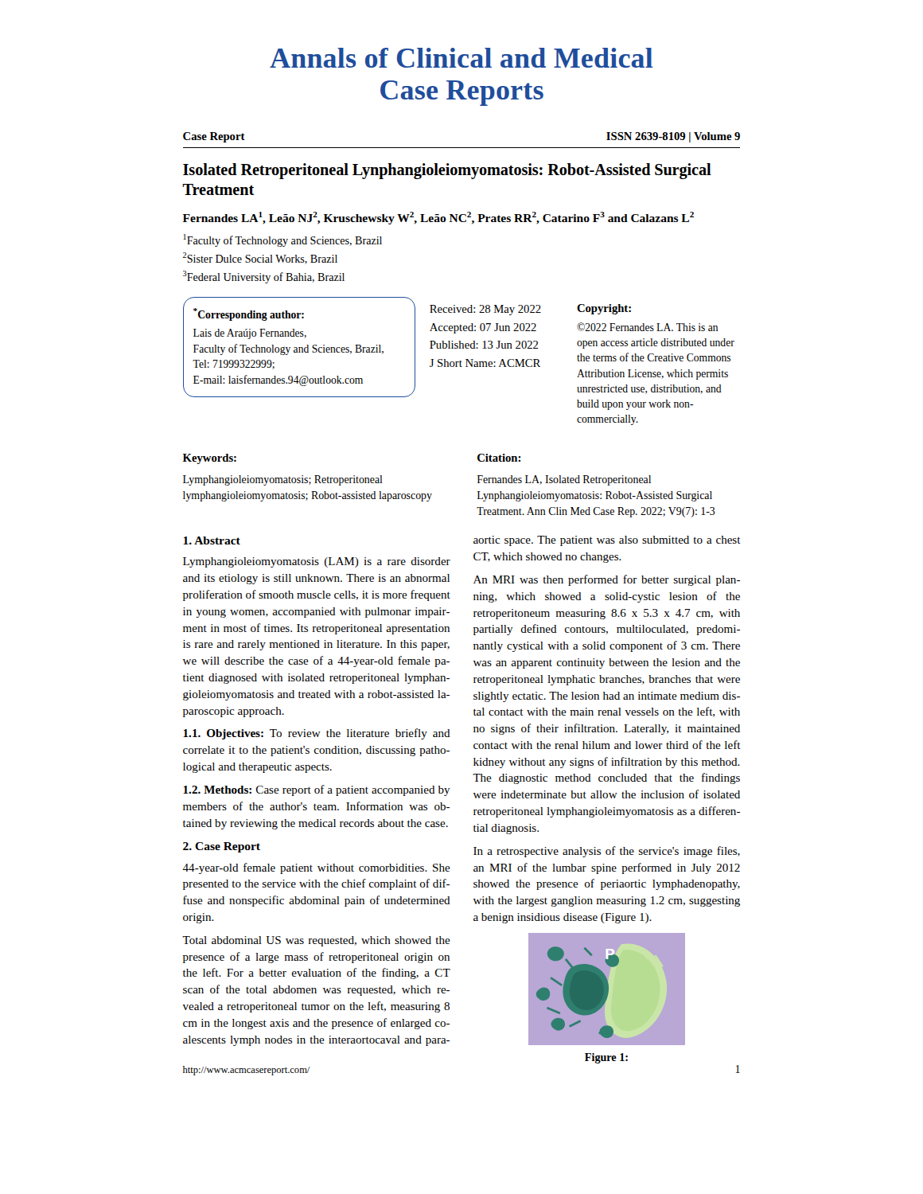Annals of Clinical and Medical Case Reports
Case Report ISSN 2639-8109 | Volume 9
Isolated Retroperitoneal Lynphangioleiomyomatosis: Robot-Assisted Surgical Treatment
Fernandes LA1, Leão NJ2, Kruschewsky W2, Leão NC2, Prates RR2, Catarino F3 and Calazans L2
1Faculty of Technology and Sciences, Brazil
2Sister Dulce Social Works, Brazil
3Federal University of Bahia, Brazil
*Corresponding author:
Lais de Araújo Fernandes,
Faculty of Technology and Sciences, Brazil,
Tel: 71999322999;
E-mail: laisfernandes.94@outlook.com
Received: 28 May 2022
Accepted: 07 Jun 2022
Published: 13 Jun 2022
J Short Name: ACMCR
Copyright: ©2022 Fernandes LA. This is an open access article distributed under the terms of the Creative Commons Attribution License, which permits unrestricted use, distribution, and build upon your work non-commercially.
Keywords: Lymphangioleiomyomatosis; Retroperitoneal lymphangioleiomyomatosis; Robot-assisted laparoscopy
Citation: Fernandes LA, Isolated Retroperitoneal Lynphangioleiomyomatosis: Robot-Assisted Surgical Treatment. Ann Clin Med Case Rep. 2022; V9(7): 1-3
1. Abstract
Lymphangioleiomyomatosis (LAM) is a rare disorder and its etiology is still unknown. There is an abnormal proliferation of smooth muscle cells, it is more frequent in young women, accompanied with pulmonar impairment in most of times. Its retroperitoneal apresentation is rare and rarely mentioned in literature. In this paper, we will describe the case of a 44-year-old female patient diagnosed with isolated retroperitoneal lymphangioleiomyomatosis and treated with a robot-assisted laparoscopic approach.
1.1. Objectives: To review the literature briefly and correlate it to the patient's condition, discussing pathological and therapeutic aspects.
1.2. Methods: Case report of a patient accompanied by members of the author's team. Information was obtained by reviewing the medical records about the case.
2. Case Report
44-year-old female patient without comorbidities. She presented to the service with the chief complaint of diffuse and nonspecific abdominal pain of undetermined origin.
Total abdominal US was requested, which showed the presence of a large mass of retroperitoneal origin on the left. For a better evaluation of the finding, a CT scan of the total abdomen was requested, which revealed a retroperitoneal tumor on the left, measuring 8 cm in the longest axis and the presence of enlarged coalescents lymph nodes in the interaortocaval and para-aortic space. The patient was also submitted to a chest CT, which showed no changes.
An MRI was then performed for better surgical planning, which showed a solid-cystic lesion of the retroperitoneum measuring 8.6 x 5.3 x 4.7 cm, with partially defined contours, multiloculated, predominantly cystical with a solid component of 3 cm. There was an apparent continuity between the lesion and the retroperitoneal lymphatic branches, branches that were slightly ectatic. The lesion had an intimate medium distal contact with the main renal vessels on the left, with no signs of their infiltration. Laterally, it maintained contact with the renal hilum and lower third of the left kidney without any signs of infiltration by this method. The diagnostic method concluded that the findings were indeterminate but allow the inclusion of isolated retroperitoneal lymphangioleimyomatosis as a differential diagnosis.
In a retrospective analysis of the service's image files, an MRI of the lumbar spine performed in July 2012 showed the presence of periaortic lymphadenopathy, with the largest ganglion measuring 1.2 cm, suggesting a benign insidious disease (Figure 1).
Figure 1:
http://www.acmcasereport.com/ 1